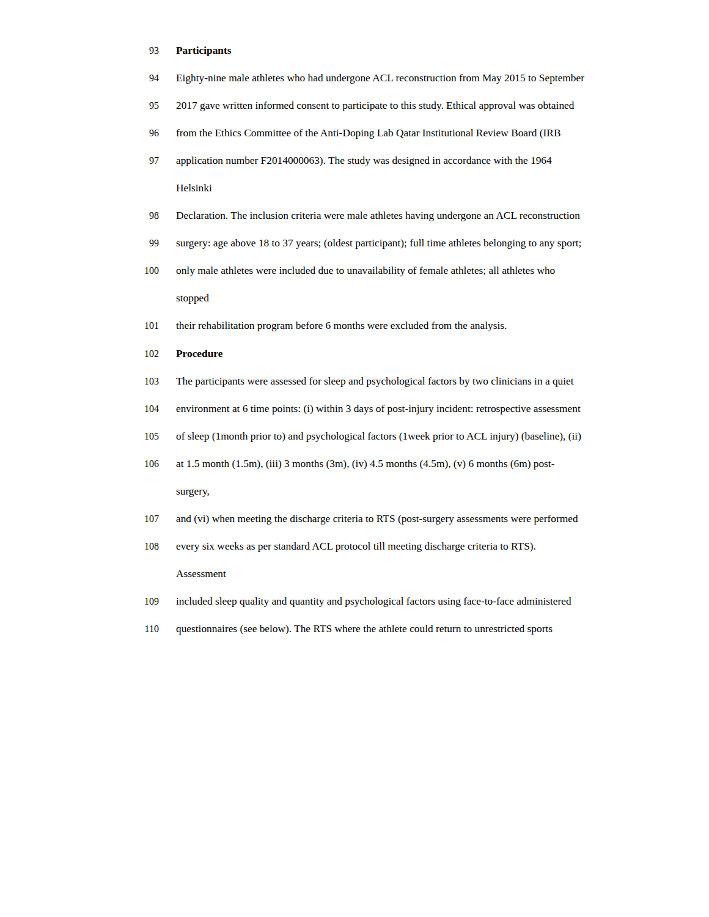93
Participants
94
Eighty-nine male athletes who had undergone ACL reconstruction from May 2015 to September
95
2017 gave written informed consent to participate to this study. Ethical approval was obtained
96
from the Ethics Committee of the Anti-Doping Lab Qatar Institutional Review Board (IRB
97
application number F2014000063). The study was designed in accordance with the 1964 Helsinki
98
Declaration. The inclusion criteria were male athletes having undergone an ACL reconstruction
99
surgery: age above 18 to 37 years; (oldest participant); full time athletes belonging to any sport;
100
only male athletes were included due to unavailability of female athletes; all athletes who stopped
101
their rehabilitation program before 6 months were excluded from the analysis.
102
Procedure
103
The participants were assessed for sleep and psychological factors by two clinicians in a quiet
104
environment at 6 time points: (i) within 3 days of post-injury incident: retrospective assessment
105
of sleep (1month prior to) and psychological factors (1week prior to ACL injury) (baseline), (ii)
106
at 1.5 month (1.5m), (iii) 3 months (3m), (iv) 4.5 months (4.5m), (v) 6 months (6m) post-surgery,
107
and (vi) when meeting the discharge criteria to RTS (post-surgery assessments were performed
108
every six weeks as per standard ACL protocol till meeting discharge criteria to RTS). Assessment
109
included sleep quality and quantity and psychological factors using face-to-face administered
110
questionnaires (see below). The RTS where the athlete could return to unrestricted sports